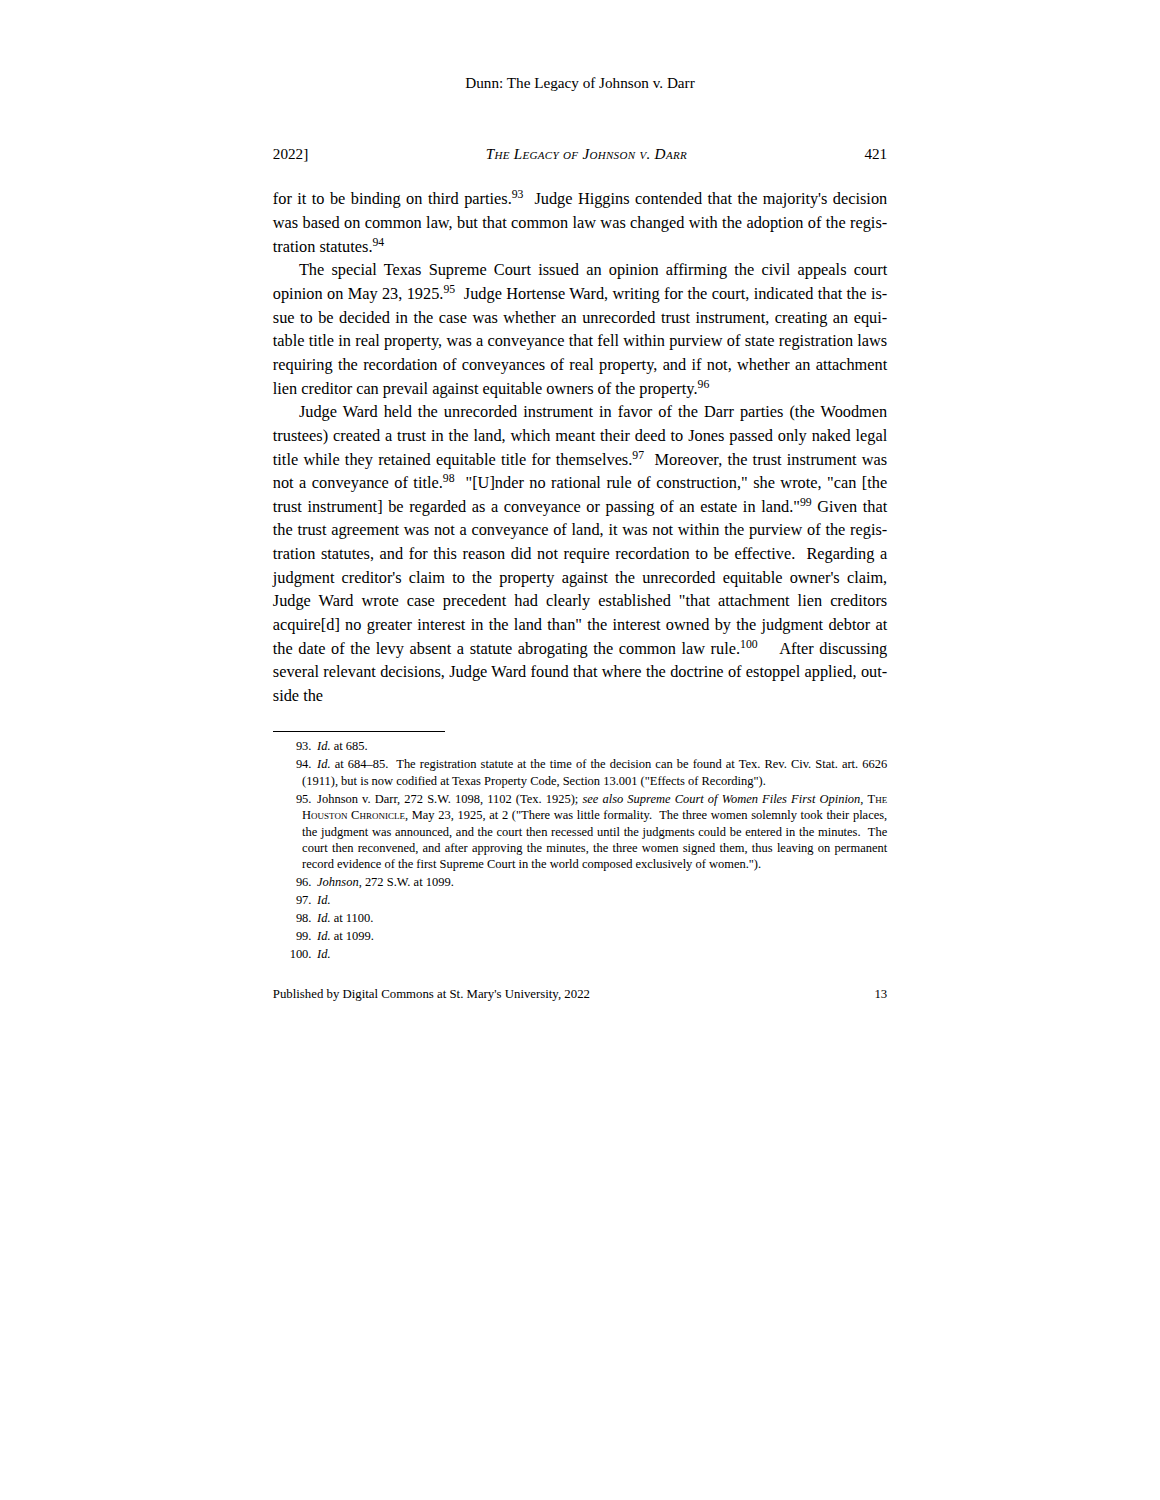Dunn: The Legacy of Johnson v. Darr
2022] The Legacy of Johnson v. Darr 421
for it to be binding on third parties.93 Judge Higgins contended that the majority's decision was based on common law, but that common law was changed with the adoption of the registration statutes.94
The special Texas Supreme Court issued an opinion affirming the civil appeals court opinion on May 23, 1925.95 Judge Hortense Ward, writing for the court, indicated that the issue to be decided in the case was whether an unrecorded trust instrument, creating an equitable title in real property, was a conveyance that fell within purview of state registration laws requiring the recordation of conveyances of real property, and if not, whether an attachment lien creditor can prevail against equitable owners of the property.96
Judge Ward held the unrecorded instrument in favor of the Darr parties (the Woodmen trustees) created a trust in the land, which meant their deed to Jones passed only naked legal title while they retained equitable title for themselves.97 Moreover, the trust instrument was not a conveyance of title.98 "[U]nder no rational rule of construction," she wrote, "can [the trust instrument] be regarded as a conveyance or passing of an estate in land."99 Given that the trust agreement was not a conveyance of land, it was not within the purview of the registration statutes, and for this reason did not require recordation to be effective. Regarding a judgment creditor's claim to the property against the unrecorded equitable owner's claim, Judge Ward wrote case precedent had clearly established "that attachment lien creditors acquire[d] no greater interest in the land than" the interest owned by the judgment debtor at the date of the levy absent a statute abrogating the common law rule.100 After discussing several relevant decisions, Judge Ward found that where the doctrine of estoppel applied, outside the
93. Id. at 685.
94. Id. at 684–85. The registration statute at the time of the decision can be found at Tex. Rev. Civ. Stat. art. 6626 (1911), but is now codified at Texas Property Code, Section 13.001 ("Effects of Recording").
95. Johnson v. Darr, 272 S.W. 1098, 1102 (Tex. 1925); see also Supreme Court of Women Files First Opinion, The Houston Chronicle, May 23, 1925, at 2 ("There was little formality. The three women solemnly took their places, the judgment was announced, and the court then recessed until the judgments could be entered in the minutes. The court then reconvened, and after approving the minutes, the three women signed them, thus leaving on permanent record evidence of the first Supreme Court in the world composed exclusively of women.").
96. Johnson, 272 S.W. at 1099.
97. Id.
98. Id. at 1100.
99. Id. at 1099.
100. Id.
Published by Digital Commons at St. Mary's University, 2022 13